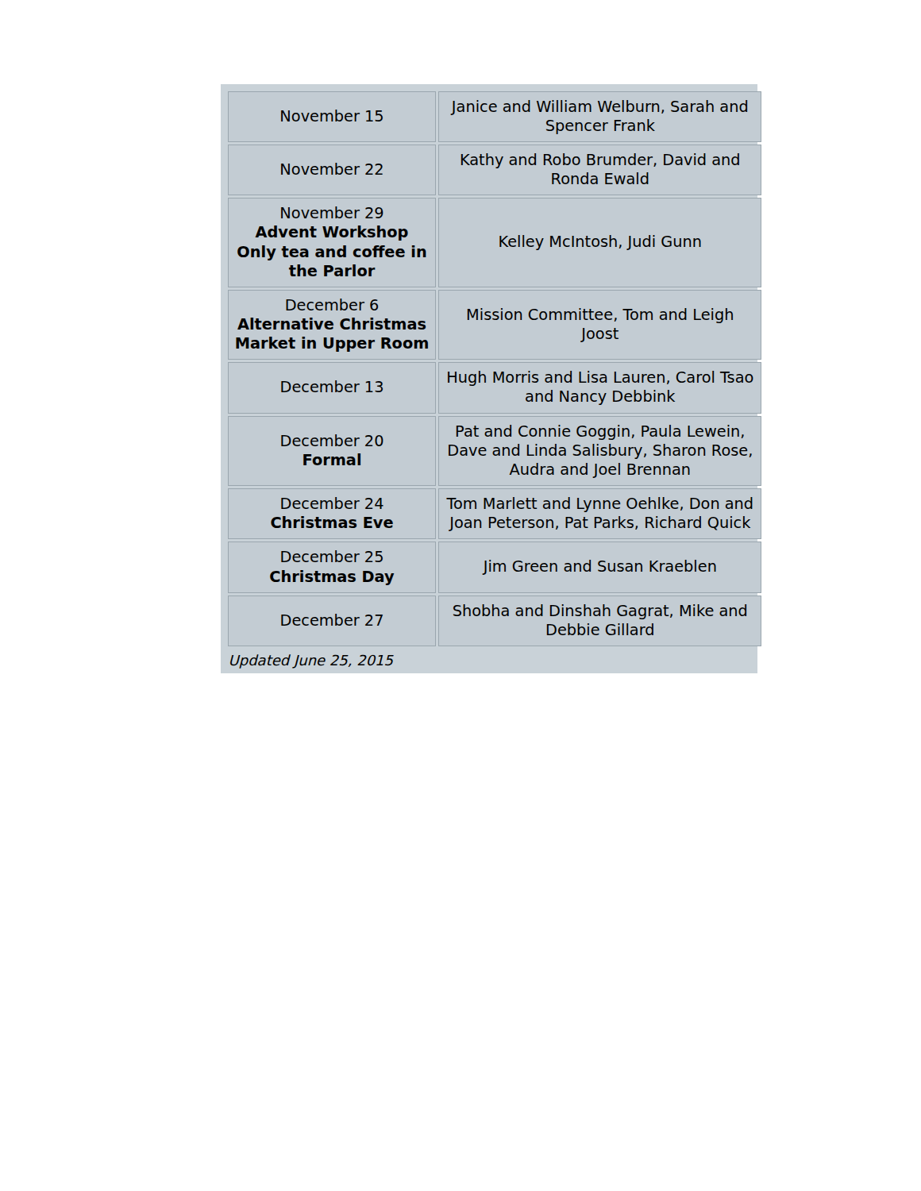| November 15 | Janice and William Welburn, Sarah and Spencer Frank |
| November 22 | Kathy and Robo Brumder, David and Ronda Ewald |
| November 29 Advent Workshop Only tea and coffee in the Parlor | Kelley McIntosh, Judi Gunn |
| December 6 Alternative Christmas Market in Upper Room | Mission Committee, Tom and Leigh Joost |
| December 13 | Hugh Morris and Lisa Lauren, Carol Tsao and Nancy Debbink |
| December 20 Formal | Pat and Connie Goggin, Paula Lewein, Dave and Linda Salisbury, Sharon Rose, Audra and Joel Brennan |
| December 24 Christmas Eve | Tom Marlett and Lynne Oehlke, Don and Joan Peterson, Pat Parks, Richard Quick |
| December 25 Christmas Day | Jim Green and Susan Kraeblen |
| December 27 | Shobha and Dinshah Gagrat, Mike and Debbie Gillard |
Updated June 25, 2015